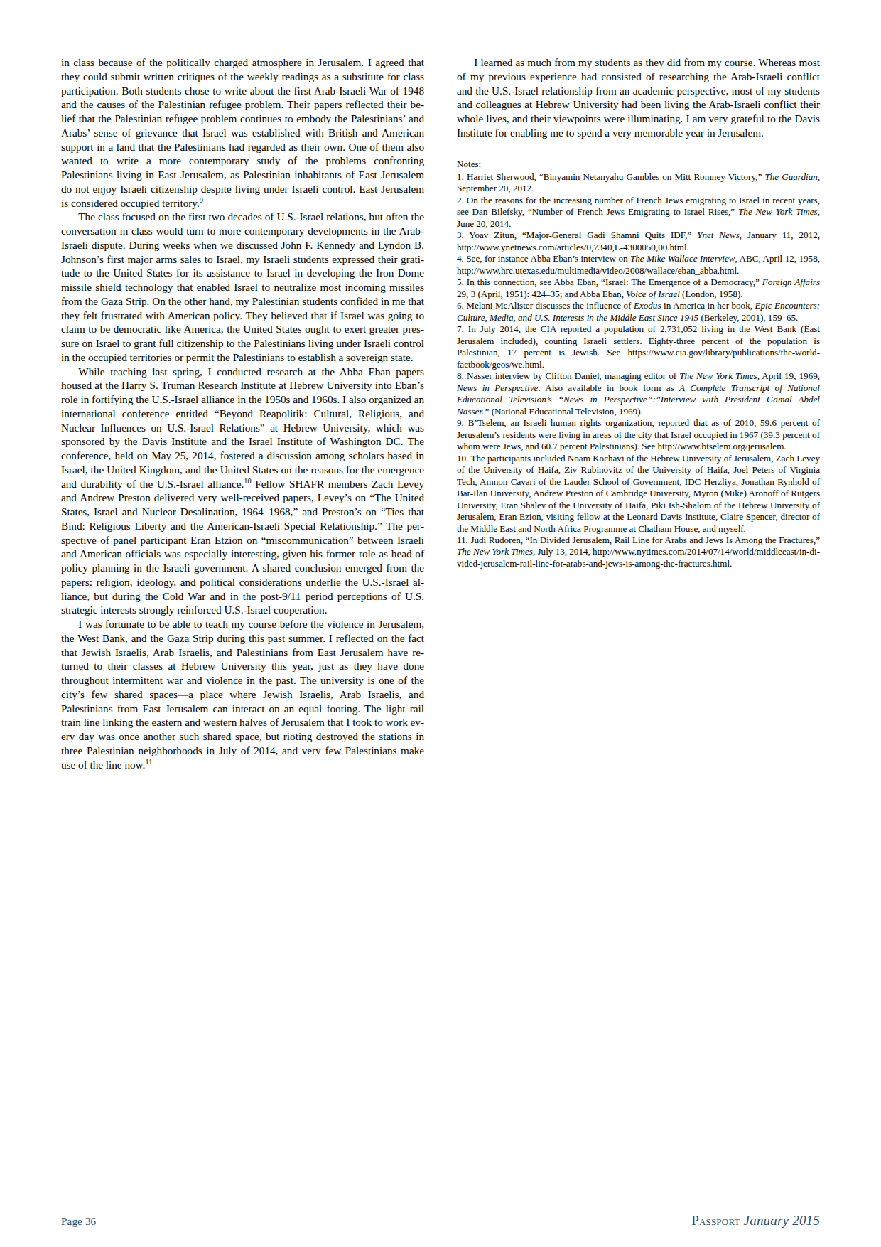in class because of the politically charged atmosphere in Jerusalem. I agreed that they could submit written critiques of the weekly readings as a substitute for class participation. Both students chose to write about the first Arab-Israeli War of 1948 and the causes of the Palestinian refugee problem. Their papers reflected their belief that the Palestinian refugee problem continues to embody the Palestinians’ and Arabs’ sense of grievance that Israel was established with British and American support in a land that the Palestinians had regarded as their own. One of them also wanted to write a more contemporary study of the problems confronting Palestinians living in East Jerusalem, as Palestinian inhabitants of East Jerusalem do not enjoy Israeli citizenship despite living under Israeli control. East Jerusalem is considered occupied territory.9
The class focused on the first two decades of U.S.-Israel relations, but often the conversation in class would turn to more contemporary developments in the Arab-Israeli dispute. During weeks when we discussed John F. Kennedy and Lyndon B. Johnson’s first major arms sales to Israel, my Israeli students expressed their gratitude to the United States for its assistance to Israel in developing the Iron Dome missile shield technology that enabled Israel to neutralize most incoming missiles from the Gaza Strip. On the other hand, my Palestinian students confided in me that they felt frustrated with American policy. They believed that if Israel was going to claim to be democratic like America, the United States ought to exert greater pressure on Israel to grant full citizenship to the Palestinians living under Israeli control in the occupied territories or permit the Palestinians to establish a sovereign state.
While teaching last spring, I conducted research at the Abba Eban papers housed at the Harry S. Truman Research Institute at Hebrew University into Eban’s role in fortifying the U.S.-Israel alliance in the 1950s and 1960s. I also organized an international conference entitled “Beyond Reapolitik: Cultural, Religious, and Nuclear Influences on U.S.-Israel Relations” at Hebrew University, which was sponsored by the Davis Institute and the Israel Institute of Washington DC. The conference, held on May 25, 2014, fostered a discussion among scholars based in Israel, the United Kingdom, and the United States on the reasons for the emergence and durability of the U.S.-Israel alliance.10 Fellow SHAFR members Zach Levey and Andrew Preston delivered very well-received papers, Levey’s on “The United States, Israel and Nuclear Desalination, 1964–1968,” and Preston’s on “Ties that Bind: Religious Liberty and the American-Israeli Special Relationship.” The perspective of panel participant Eran Etzion on “miscommunication” between Israeli and American officials was especially interesting, given his former role as head of policy planning in the Israeli government. A shared conclusion emerged from the papers: religion, ideology, and political considerations underlie the U.S.-Israel alliance, but during the Cold War and in the post-9/11 period perceptions of U.S. strategic interests strongly reinforced U.S.-Israel cooperation.
I was fortunate to be able to teach my course before the violence in Jerusalem, the West Bank, and the Gaza Strip during this past summer. I reflected on the fact that Jewish Israelis, Arab Israelis, and Palestinians from East Jerusalem have returned to their classes at Hebrew University this year, just as they have done throughout intermittent war and violence in the past. The university is one of the city’s few shared spaces—a place where Jewish Israelis, Arab Israelis, and Palestinians from East Jerusalem can interact on an equal footing. The light rail train line linking the eastern and western halves of Jerusalem that I took to work every day was once another such shared space, but rioting destroyed the stations in three Palestinian neighborhoods in July of 2014, and very few Palestinians make use of the line now.11
I learned as much from my students as they did from my course. Whereas most of my previous experience had consisted of researching the Arab-Israeli conflict and the U.S.-Israel relationship from an academic perspective, most of my students and colleagues at Hebrew University had been living the Arab-Israeli conflict their whole lives, and their viewpoints were illuminating. I am very grateful to the Davis Institute for enabling me to spend a very memorable year in Jerusalem.
Notes:
1. Harriet Sherwood, “Binyamin Netanyahu Gambles on Mitt Romney Victory,” The Guardian, September 20, 2012.
2. On the reasons for the increasing number of French Jews emigrating to Israel in recent years, see Dan Bilefsky, “Number of French Jews Emigrating to Israel Rises,” The New York Times, June 20, 2014.
3. Yoav Zitun, “Major-General Gadi Shamni Quits IDF,” Ynet News, January 11, 2012, http://www.ynetnews.com/articles/0,7340,L-4300050,00.html.
4. See, for instance Abba Eban’s interview on The Mike Wallace Interview, ABC, April 12, 1958, http://www.hrc.utexas.edu/multimedia/video/2008/wallace/eban_abba.html.
5. In this connection, see Abba Eban, “Israel: The Emergence of a Democracy,” Foreign Affairs 29, 3 (April, 1951): 424–35; and Abba Eban, Voice of Israel (London, 1958).
6. Melani McAlister discusses the influence of Exodus in America in her book, Epic Encounters: Culture, Media, and U.S. Interests in the Middle East Since 1945 (Berkeley, 2001), 159–65.
7. In July 2014, the CIA reported a population of 2,731,052 living in the West Bank (East Jerusalem included), counting Israeli settlers. Eighty-three percent of the population is Palestinian, 17 percent is Jewish. See https://www.cia.gov/library/publications/the-world-factbook/geos/we.html.
8. Nasser interview by Clifton Daniel, managing editor of The New York Times, April 19, 1969, News in Perspective. Also available in book form as A Complete Transcript of National Educational Television’s “News in Perspective”:”Interview with President Gamal Abdel Nasser.” (National Educational Television, 1969).
9. B’Tselem, an Israeli human rights organization, reported that as of 2010, 59.6 percent of Jerusalem’s residents were living in areas of the city that Israel occupied in 1967 (39.3 percent of whom were Jews, and 60.7 percent Palestinians). See http://www.btselem.org/jerusalem.
10. The participants included Noam Kochavi of the Hebrew University of Jerusalem, Zach Levey of the University of Haifa, Ziv Rubinovitz of the University of Haifa, Joel Peters of Virginia Tech, Amnon Cavari of the Lauder School of Government, IDC Herzliya, Jonathan Rynhold of Bar-Ilan University, Andrew Preston of Cambridge University, Myron (Mike) Aronoff of Rutgers University, Eran Shalev of the University of Haifa, Piki Ish-Shalom of the Hebrew University of Jerusalem, Eran Ezion, visiting fellow at the Leonard Davis Institute, Claire Spencer, director of the Middle East and North Africa Programme at Chatham House, and myself.
11. Judi Rudoren, “In Divided Jerusalem, Rail Line for Arabs and Jews Is Among the Fractures,” The New York Times, July 13, 2014, http://www.nytimes.com/2014/07/14/world/middleeast/in-divided-jerusalem-rail-line-for-arabs-and-jews-is-among-the-fractures.html.
Page 36
Passport January 2015